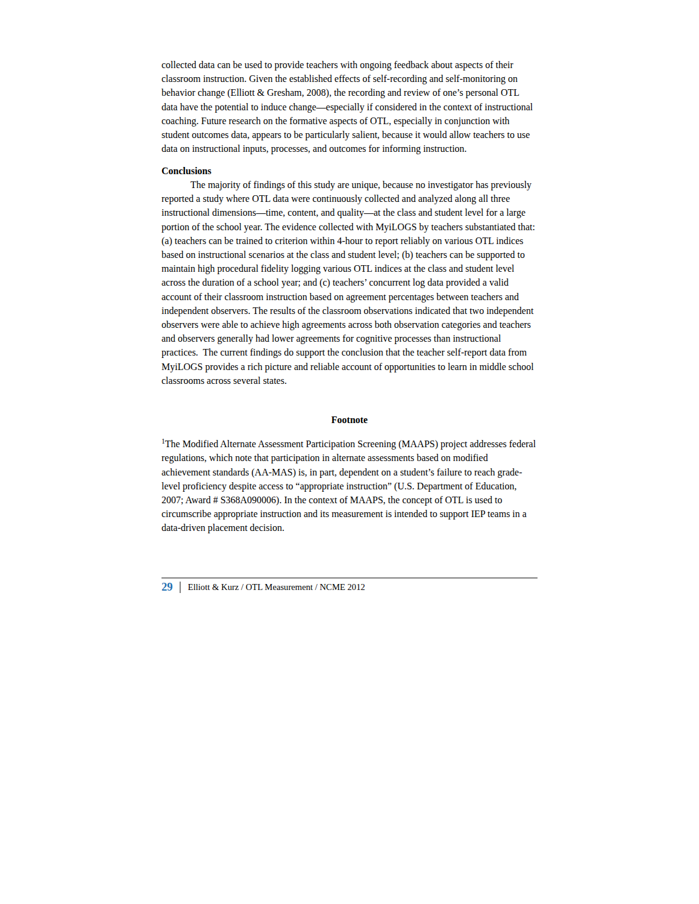collected data can be used to provide teachers with ongoing feedback about aspects of their classroom instruction. Given the established effects of self-recording and self-monitoring on behavior change (Elliott & Gresham, 2008), the recording and review of one’s personal OTL data have the potential to induce change—especially if considered in the context of instructional coaching. Future research on the formative aspects of OTL, especially in conjunction with student outcomes data, appears to be particularly salient, because it would allow teachers to use data on instructional inputs, processes, and outcomes for informing instruction.
Conclusions
The majority of findings of this study are unique, because no investigator has previously reported a study where OTL data were continuously collected and analyzed along all three instructional dimensions—time, content, and quality—at the class and student level for a large portion of the school year. The evidence collected with MyiLOGS by teachers substantiated that: (a) teachers can be trained to criterion within 4-hour to report reliably on various OTL indices based on instructional scenarios at the class and student level; (b) teachers can be supported to maintain high procedural fidelity logging various OTL indices at the class and student level across the duration of a school year; and (c) teachers’ concurrent log data provided a valid account of their classroom instruction based on agreement percentages between teachers and independent observers. The results of the classroom observations indicated that two independent observers were able to achieve high agreements across both observation categories and teachers and observers generally had lower agreements for cognitive processes than instructional practices. The current findings do support the conclusion that the teacher self-report data from MyiLOGS provides a rich picture and reliable account of opportunities to learn in middle school classrooms across several states.
Footnote
1The Modified Alternate Assessment Participation Screening (MAAPS) project addresses federal regulations, which note that participation in alternate assessments based on modified achievement standards (AA-MAS) is, in part, dependent on a student’s failure to reach grade-level proficiency despite access to “appropriate instruction” (U.S. Department of Education, 2007; Award # S368A090006). In the context of MAAPS, the concept of OTL is used to circumscribe appropriate instruction and its measurement is intended to support IEP teams in a data-driven placement decision.
29
Elliott & Kurz / OTL Measurement / NCME 2012